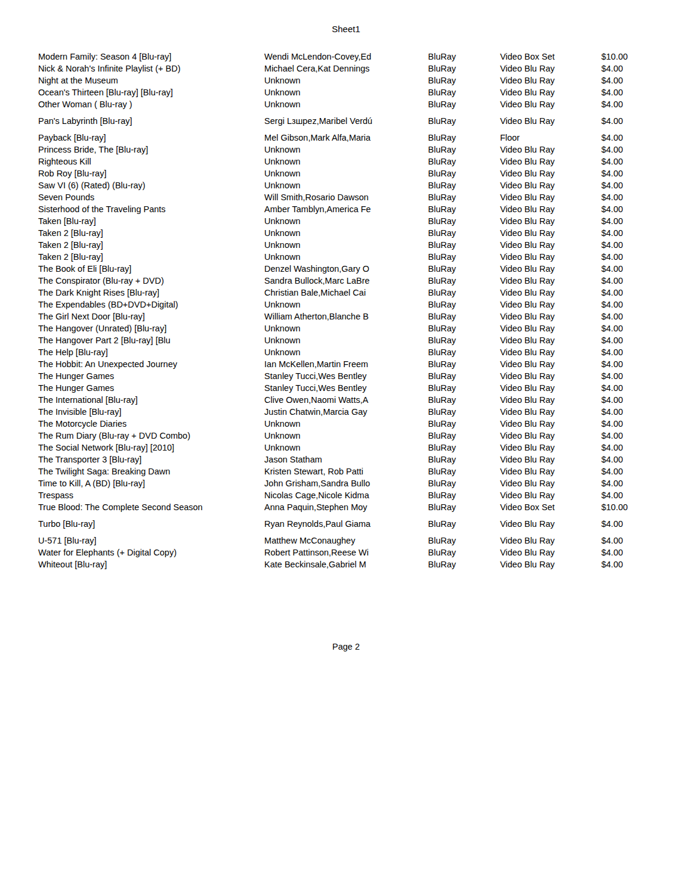Sheet1
| Modern Family: Season 4 [Blu-ray] | Wendi McLendon-Covey,Ed | BluRay | Video Box Set | $10.00 |
| Nick & Norah's Infinite Playlist (+ BD) | Michael Cera,Kat Dennings | BluRay | Video Blu Ray | $4.00 |
| Night at the Museum | Unknown | BluRay | Video Blu Ray | $4.00 |
| Ocean's Thirteen [Blu-ray] [Blu-ray] | Unknown | BluRay | Video Blu Ray | $4.00 |
| Other Woman ( Blu-ray ) | Unknown | BluRay | Video Blu Ray | $4.00 |
| Pan's Labyrinth [Blu-ray] | Sergi Lзшpez,Maribel Verdú | BluRay | Video Blu Ray | $4.00 |
| Payback [Blu-ray] | Mel Gibson,Mark Alfa,Maria | BluRay | Floor | $4.00 |
| Princess Bride, The [Blu-ray] | Unknown | BluRay | Video Blu Ray | $4.00 |
| Righteous Kill | Unknown | BluRay | Video Blu Ray | $4.00 |
| Rob Roy [Blu-ray] | Unknown | BluRay | Video Blu Ray | $4.00 |
| Saw VI (6) (Rated) (Blu-ray) | Unknown | BluRay | Video Blu Ray | $4.00 |
| Seven Pounds | Will Smith,Rosario Dawson | BluRay | Video Blu Ray | $4.00 |
| Sisterhood of the Traveling Pants | Amber Tamblyn,America Fe | BluRay | Video Blu Ray | $4.00 |
| Taken [Blu-ray] | Unknown | BluRay | Video Blu Ray | $4.00 |
| Taken 2 [Blu-ray] | Unknown | BluRay | Video Blu Ray | $4.00 |
| Taken 2 [Blu-ray] | Unknown | BluRay | Video Blu Ray | $4.00 |
| Taken 2 [Blu-ray] | Unknown | BluRay | Video Blu Ray | $4.00 |
| The Book of Eli [Blu-ray] | Denzel Washington,Gary O | BluRay | Video Blu Ray | $4.00 |
| The Conspirator (Blu-ray + DVD) | Sandra Bullock,Marc LaBre | BluRay | Video Blu Ray | $4.00 |
| The Dark Knight Rises [Blu-ray] | Christian Bale,Michael Cai | BluRay | Video Blu Ray | $4.00 |
| The Expendables (BD+DVD+Digital) | Unknown | BluRay | Video Blu Ray | $4.00 |
| The Girl Next Door [Blu-ray] | William Atherton,Blanche B | BluRay | Video Blu Ray | $4.00 |
| The Hangover (Unrated) [Blu-ray] | Unknown | BluRay | Video Blu Ray | $4.00 |
| The Hangover Part 2 [Blu-ray] [Blu | Unknown | BluRay | Video Blu Ray | $4.00 |
| The Help [Blu-ray] | Unknown | BluRay | Video Blu Ray | $4.00 |
| The Hobbit: An Unexpected Journey | Ian McKellen,Martin Freem | BluRay | Video Blu Ray | $4.00 |
| The Hunger Games | Stanley Tucci,Wes Bentley | BluRay | Video Blu Ray | $4.00 |
| The Hunger Games | Stanley Tucci,Wes Bentley | BluRay | Video Blu Ray | $4.00 |
| The International [Blu-ray] | Clive Owen,Naomi Watts,A | BluRay | Video Blu Ray | $4.00 |
| The Invisible [Blu-ray] | Justin Chatwin,Marcia Gay | BluRay | Video Blu Ray | $4.00 |
| The Motorcycle Diaries | Unknown | BluRay | Video Blu Ray | $4.00 |
| The Rum Diary (Blu-ray + DVD Combo) | Unknown | BluRay | Video Blu Ray | $4.00 |
| The Social Network [Blu-ray] [2010] | Unknown | BluRay | Video Blu Ray | $4.00 |
| The Transporter 3 [Blu-ray] | Jason Statham | BluRay | Video Blu Ray | $4.00 |
| The Twilight Saga: Breaking Dawn | Kristen Stewart, Rob Patti | BluRay | Video Blu Ray | $4.00 |
| Time to Kill, A (BD) [Blu-ray] | John Grisham,Sandra Bullo | BluRay | Video Blu Ray | $4.00 |
| Trespass | Nicolas Cage,Nicole Kidma | BluRay | Video Blu Ray | $4.00 |
| True Blood: The Complete Second Season | Anna Paquin,Stephen Moy | BluRay | Video Box Set | $10.00 |
| Turbo [Blu-ray] | Ryan Reynolds,Paul Giama | BluRay | Video Blu Ray | $4.00 |
| U-571 [Blu-ray] | Matthew McConaughey | BluRay | Video Blu Ray | $4.00 |
| Water for Elephants (+ Digital Copy) | Robert Pattinson,Reese Wi | BluRay | Video Blu Ray | $4.00 |
| Whiteout [Blu-ray] | Kate Beckinsale,Gabriel M | BluRay | Video Blu Ray | $4.00 |
Page 2